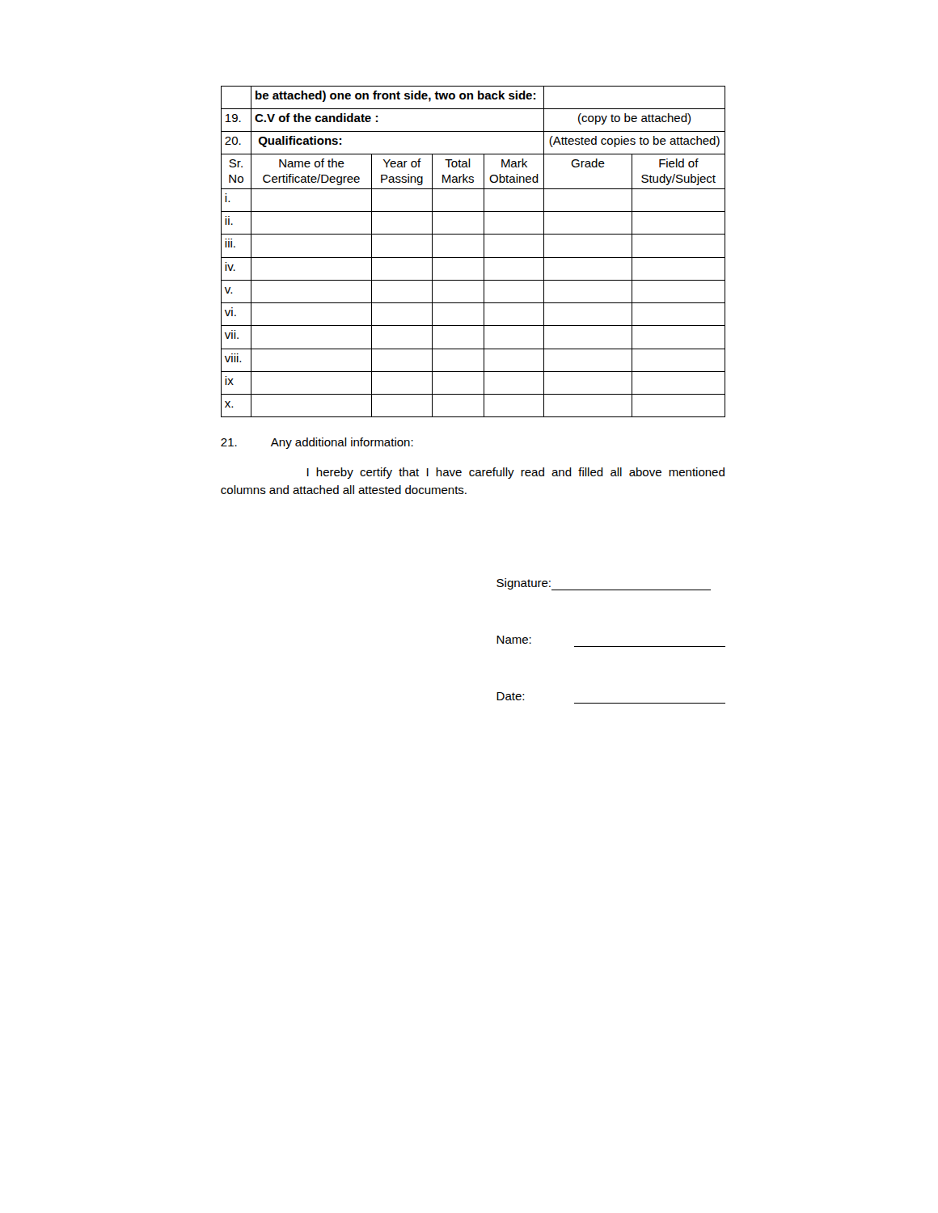| | be attached) one on front side, two on back side: | |
| 19. | C.V of the candidate : | (copy to be attached) |
| 20. | Qualifications: | (Attested copies to be attached) |
| Sr. No | Name of the Certificate/Degree | Year of Passing | Total Marks | Mark Obtained | Grade | Field of Study/Subject |
| i. | | | | | | |
| ii. | | | | | | |
| iii. | | | | | | |
| iv. | | | | | | |
| v. | | | | | | |
| vi. | | | | | | |
| vii. | | | | | | |
| viii. | | | | | | |
| ix | | | | | | |
| x. | | | | | | |
21.
Any additional information:
I hereby certify that I have carefully read and filled all above mentioned columns and attached all attested documents.
Signature:
Name:
Date: